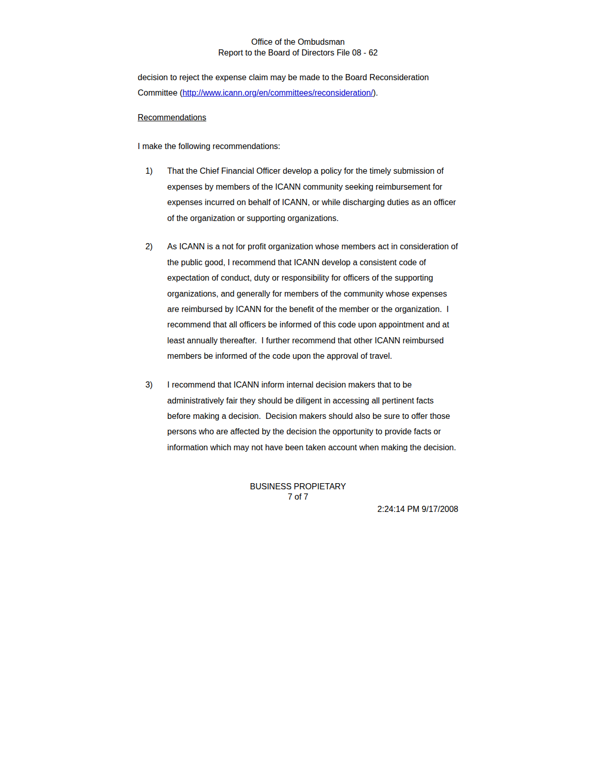Office of the Ombudsman
Report to the Board of Directors File 08 - 62
decision to reject the expense claim may be made to the Board Reconsideration Committee (http://www.icann.org/en/committees/reconsideration/).
Recommendations
I make the following recommendations:
That the Chief Financial Officer develop a policy for the timely submission of expenses by members of the ICANN community seeking reimbursement for expenses incurred on behalf of ICANN, or while discharging duties as an officer of the organization or supporting organizations.
As ICANN is a not for profit organization whose members act in consideration of the public good, I recommend that ICANN develop a consistent code of expectation of conduct, duty or responsibility for officers of the supporting organizations, and generally for members of the community whose expenses are reimbursed by ICANN for the benefit of the member or the organization. I recommend that all officers be informed of this code upon appointment and at least annually thereafter. I further recommend that other ICANN reimbursed members be informed of the code upon the approval of travel.
I recommend that ICANN inform internal decision makers that to be administratively fair they should be diligent in accessing all pertinent facts before making a decision. Decision makers should also be sure to offer those persons who are affected by the decision the opportunity to provide facts or information which may not have been taken account when making the decision.
BUSINESS PROPIETARY
7 of 7
2:24:14 PM 9/17/2008